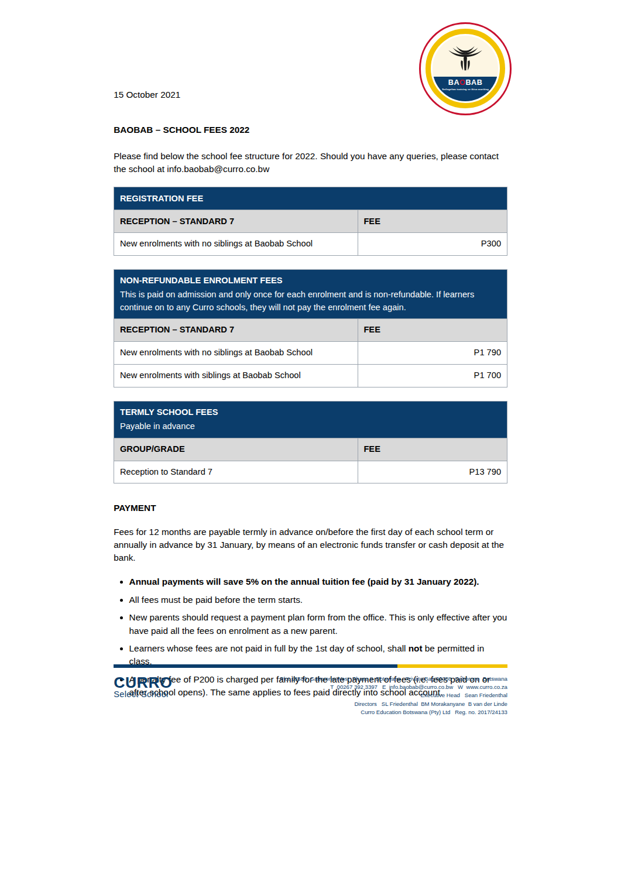BAOBAB Setlogelwa tsatsing se ikisa moriting
15 October 2021
BAOBAB – SCHOOL FEES 2022
Please find below the school fee structure for 2022. Should you have any queries, please contact the school at info.baobab@curro.co.bw
| REGISTRATION FEE |
| --- |
| RECEPTION – STANDARD 7 | FEE |
| New enrolments with no siblings at Baobab School | P300 |
| NON-REFUNDABLE ENROLMENT FEES This is paid on admission and only once for each enrolment and is non-refundable. If learners continue on to any Curro schools, they will not pay the enrolment fee again. |
| --- |
| RECEPTION – STANDARD 7 | FEE |
| New enrolments with no siblings at Baobab School | P1 790 |
| New enrolments with siblings at Baobab School | P1 700 |
| TERMLY SCHOOL FEES Payable in advance |
| --- |
| GROUP/GRADE | FEE |
| Reception to Standard 7 | P13 790 |
PAYMENT
Fees for 12 months are payable termly in advance on/before the first day of each school term or annually in advance by 31 January, by means of an electronic funds transfer or cash deposit at the bank.
Annual payments will save 5% on the annual tuition fee (paid by 31 January 2022).
All fees must be paid before the term starts.
New parents should request a payment plan form from the office. This is only effective after you have paid all the fees on enrolment as a new parent.
Learners whose fees are not paid in full by the 1st day of school, shall not be permitted in class.
A penalty fee of P200 is charged per family for the late payment of fees (i.e. fees paid on or after school opens). The same applies to fees paid directly into school account.
CURRO
Select School
Plot 18580 Gaborone West Phase II Botswana Private Bag 00308 Gaborone Botswana
T 00267 392 3397 E info.baobab@curro.co.bw W www.curro.co.za
Executive Head Sean Friedenthal
Directors SL Friedenthal BM Morakanyane B van der Linde
Curro Education Botswana (Pty) Ltd Reg. no. 2017/24133